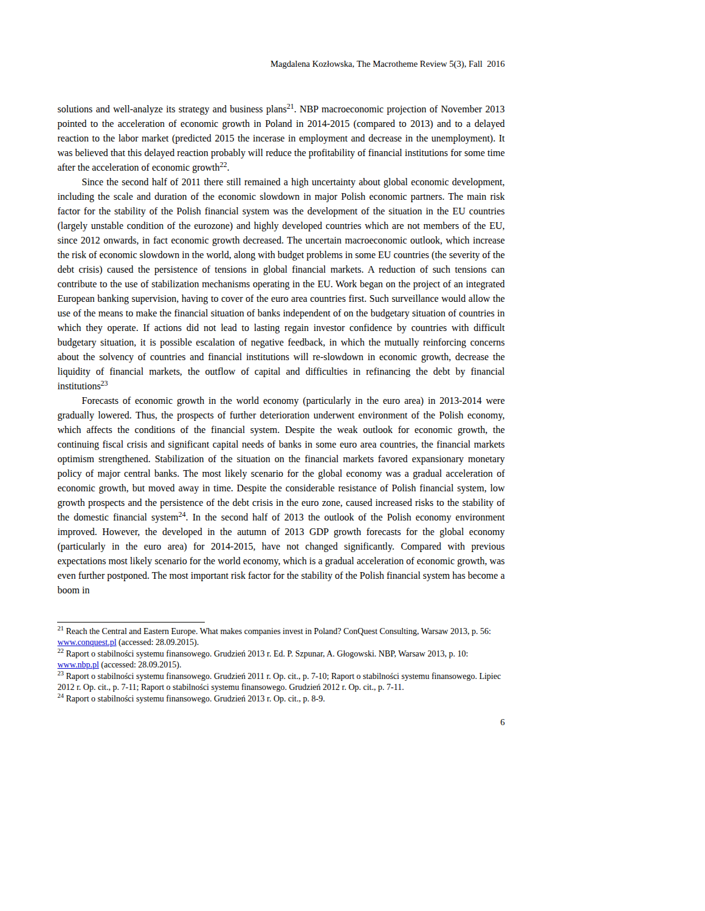Magdalena Kozłowska, The Macrotheme Review 5(3), Fall 2016
solutions and well-analyze its strategy and business plans21. NBP macroeconomic projection of November 2013 pointed to the acceleration of economic growth in Poland in 2014-2015 (compared to 2013) and to a delayed reaction to the labor market (predicted 2015 the incerase in employment and decrease in the unemployment). It was believed that this delayed reaction probably will reduce the profitability of financial institutions for some time after the acceleration of economic growth22.
Since the second half of 2011 there still remained a high uncertainty about global economic development, including the scale and duration of the economic slowdown in major Polish economic partners. The main risk factor for the stability of the Polish financial system was the development of the situation in the EU countries (largely unstable condition of the eurozone) and highly developed countries which are not members of the EU, since 2012 onwards, in fact economic growth decreased. The uncertain macroeconomic outlook, which increase the risk of economic slowdown in the world, along with budget problems in some EU countries (the severity of the debt crisis) caused the persistence of tensions in global financial markets. A reduction of such tensions can contribute to the use of stabilization mechanisms operating in the EU. Work began on the project of an integrated European banking supervision, having to cover of the euro area countries first. Such surveillance would allow the use of the means to make the financial situation of banks independent of on the budgetary situation of countries in which they operate. If actions did not lead to lasting regain investor confidence by countries with difficult budgetary situation, it is possible escalation of negative feedback, in which the mutually reinforcing concerns about the solvency of countries and financial institutions will re-slowdown in economic growth, decrease the liquidity of financial markets, the outflow of capital and difficulties in refinancing the debt by financial institutions23
Forecasts of economic growth in the world economy (particularly in the euro area) in 2013-2014 were gradually lowered. Thus, the prospects of further deterioration underwent environment of the Polish economy, which affects the conditions of the financial system. Despite the weak outlook for economic growth, the continuing fiscal crisis and significant capital needs of banks in some euro area countries, the financial markets optimism strengthened. Stabilization of the situation on the financial markets favored expansionary monetary policy of major central banks. The most likely scenario for the global economy was a gradual acceleration of economic growth, but moved away in time. Despite the considerable resistance of Polish financial system, low growth prospects and the persistence of the debt crisis in the euro zone, caused increased risks to the stability of the domestic financial system24. In the second half of 2013 the outlook of the Polish economy environment improved. However, the developed in the autumn of 2013 GDP growth forecasts for the global economy (particularly in the euro area) for 2014-2015, have not changed significantly. Compared with previous expectations most likely scenario for the world economy, which is a gradual acceleration of economic growth, was even further postponed. The most important risk factor for the stability of the Polish financial system has become a boom in
21 Reach the Central and Eastern Europe. What makes companies invest in Poland? ConQuest Consulting, Warsaw 2013, p. 56: www.conquest.pl (accessed: 28.09.2015).
22 Raport o stabilności systemu finansowego. Grudzień 2013 r. Ed. P. Szpunar, A. Głogowski. NBP, Warsaw 2013, p. 10: www.nbp.pl (accessed: 28.09.2015).
23 Raport o stabilności systemu finansowego. Grudzień 2011 r. Op. cit., p. 7-10; Raport o stabilności systemu finansowego. Lipiec 2012 r. Op. cit., p. 7-11; Raport o stabilności systemu finansowego. Grudzień 2012 r. Op. cit., p. 7-11.
24 Raport o stabilności systemu finansowego. Grudzień 2013 r. Op. cit., p. 8-9.
6